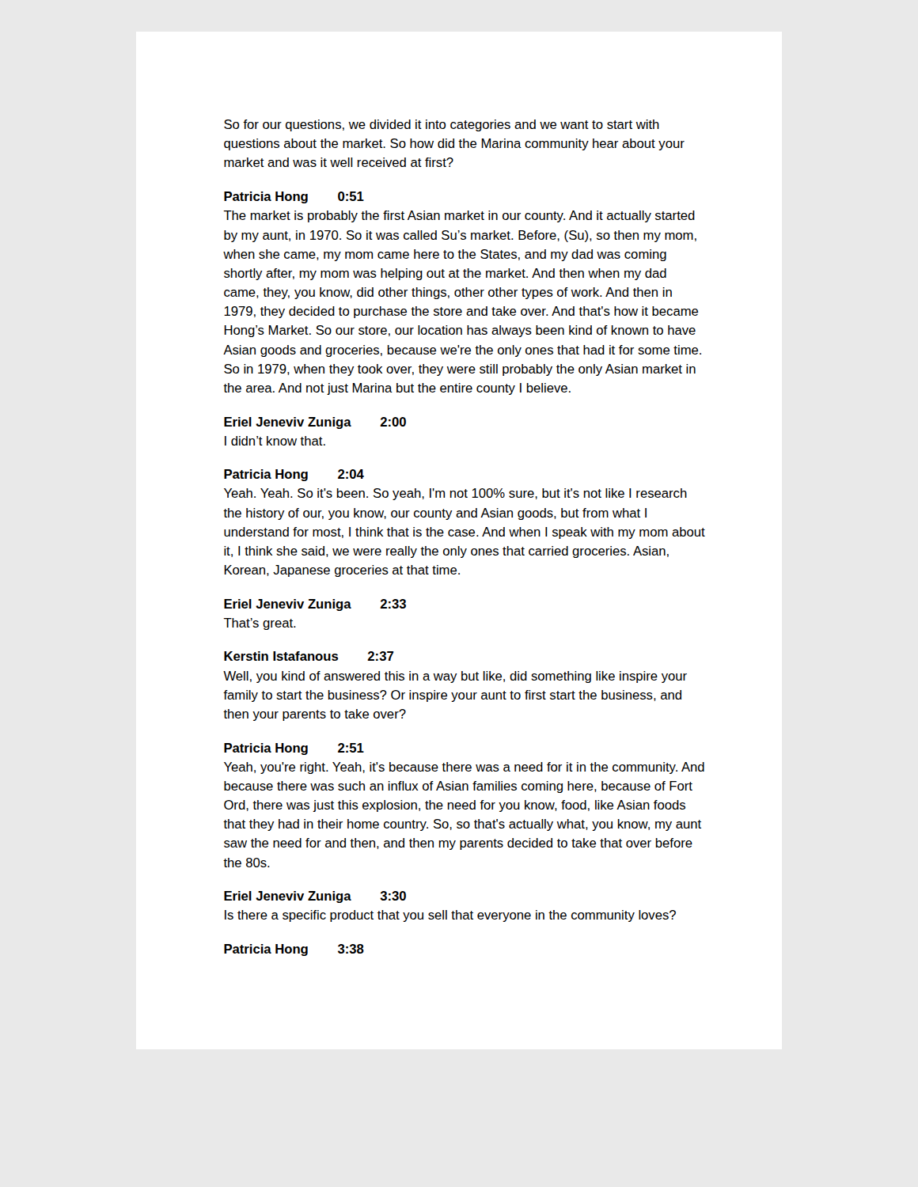So for our questions, we divided it into categories and we want to start with questions about the market. So how did the Marina community hear about your market and was it well received at first?
Patricia Hong 0:51
The market is probably the first Asian market in our county. And it actually started by my aunt, in 1970. So it was called Su’s market. Before, (Su), so then my mom, when she came, my mom came here to the States, and my dad was coming shortly after, my mom was helping out at the market. And then when my dad came, they, you know, did other things, other other types of work. And then in 1979, they decided to purchase the store and take over. And that's how it became Hong’s Market. So our store, our location has always been kind of known to have Asian goods and groceries, because we're the only ones that had it for some time. So in 1979, when they took over, they were still probably the only Asian market in the area. And not just Marina but the entire county I believe.
Eriel Jeneviv Zuniga 2:00
I didn’t know that.
Patricia Hong 2:04
Yeah. Yeah. So it's been. So yeah, I'm not 100% sure, but it's not like I research the history of our, you know, our county and Asian goods, but from what I understand for most, I think that is the case. And when I speak with my mom about it, I think she said, we were really the only ones that carried groceries. Asian, Korean, Japanese groceries at that time.
Eriel Jeneviv Zuniga 2:33
That’s great.
Kerstin Istafanous 2:37
Well, you kind of answered this in a way but like, did something like inspire your family to start the business? Or inspire your aunt to first start the business, and then your parents to take over?
Patricia Hong 2:51
Yeah, you're right. Yeah, it's because there was a need for it in the community. And because there was such an influx of Asian families coming here, because of Fort Ord, there was just this explosion, the need for you know, food, like Asian foods that they had in their home country. So, so that's actually what, you know, my aunt saw the need for and then, and then my parents decided to take that over before the 80s.
Eriel Jeneviv Zuniga 3:30
Is there a specific product that you sell that everyone in the community loves?
Patricia Hong 3:38